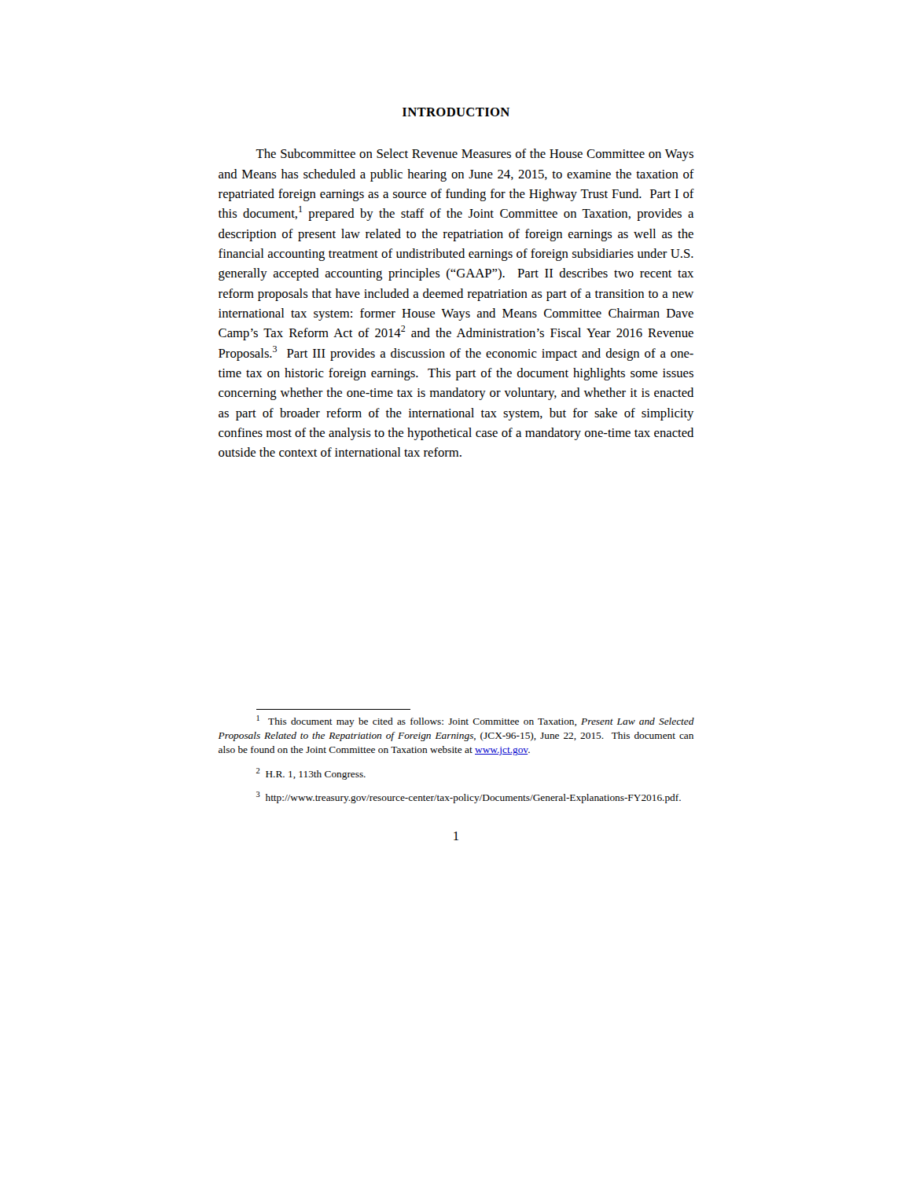INTRODUCTION
The Subcommittee on Select Revenue Measures of the House Committee on Ways and Means has scheduled a public hearing on June 24, 2015, to examine the taxation of repatriated foreign earnings as a source of funding for the Highway Trust Fund. Part I of this document,1 prepared by the staff of the Joint Committee on Taxation, provides a description of present law related to the repatriation of foreign earnings as well as the financial accounting treatment of undistributed earnings of foreign subsidiaries under U.S. generally accepted accounting principles (“GAAP”). Part II describes two recent tax reform proposals that have included a deemed repatriation as part of a transition to a new international tax system: former House Ways and Means Committee Chairman Dave Camp’s Tax Reform Act of 20142 and the Administration’s Fiscal Year 2016 Revenue Proposals.3 Part III provides a discussion of the economic impact and design of a one-time tax on historic foreign earnings. This part of the document highlights some issues concerning whether the one-time tax is mandatory or voluntary, and whether it is enacted as part of broader reform of the international tax system, but for sake of simplicity confines most of the analysis to the hypothetical case of a mandatory one-time tax enacted outside the context of international tax reform.
1 This document may be cited as follows: Joint Committee on Taxation, Present Law and Selected Proposals Related to the Repatriation of Foreign Earnings, (JCX-96-15), June 22, 2015. This document can also be found on the Joint Committee on Taxation website at www.jct.gov.
2 H.R. 1, 113th Congress.
3 http://www.treasury.gov/resource-center/tax-policy/Documents/General-Explanations-FY2016.pdf.
1